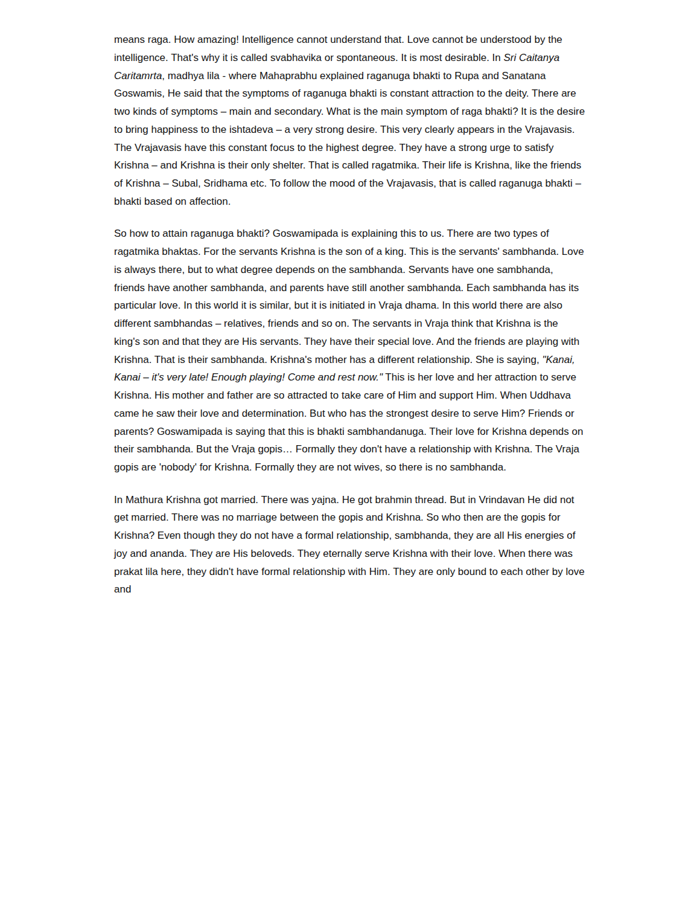means raga. How amazing! Intelligence cannot understand that. Love cannot be understood by the intelligence. That's why it is called svabhavika or spontaneous. It is most desirable. In Sri Caitanya Caritamrta, madhya lila - where Mahaprabhu explained raganuga bhakti to Rupa and Sanatana Goswamis, He said that the symptoms of raganuga bhakti is constant attraction to the deity. There are two kinds of symptoms – main and secondary. What is the main symptom of raga bhakti? It is the desire to bring happiness to the ishtadeva – a very strong desire. This very clearly appears in the Vrajavasis. The Vrajavasis have this constant focus to the highest degree. They have a strong urge to satisfy Krishna – and Krishna is their only shelter. That is called ragatmika. Their life is Krishna, like the friends of Krishna – Subal, Sridhama etc. To follow the mood of the Vrajavasis, that is called raganuga bhakti – bhakti based on affection.
So how to attain raganuga bhakti? Goswamipada is explaining this to us. There are two types of ragatmika bhaktas. For the servants Krishna is the son of a king. This is the servants' sambhanda. Love is always there, but to what degree depends on the sambhanda. Servants have one sambhanda, friends have another sambhanda, and parents have still another sambhanda. Each sambhanda has its particular love. In this world it is similar, but it is initiated in Vraja dhama. In this world there are also different sambhandas – relatives, friends and so on. The servants in Vraja think that Krishna is the king's son and that they are His servants. They have their special love. And the friends are playing with Krishna. That is their sambhanda. Krishna's mother has a different relationship. She is saying, "Kanai, Kanai – it's very late! Enough playing! Come and rest now." This is her love and her attraction to serve Krishna. His mother and father are so attracted to take care of Him and support Him. When Uddhava came he saw their love and determination. But who has the strongest desire to serve Him? Friends or parents? Goswamipada is saying that this is bhakti sambhandanuga. Their love for Krishna depends on their sambhanda. But the Vraja gopis… Formally they don't have a relationship with Krishna. The Vraja gopis are 'nobody' for Krishna. Formally they are not wives, so there is no sambhanda.
In Mathura Krishna got married. There was yajna. He got brahmin thread. But in Vrindavan He did not get married. There was no marriage between the gopis and Krishna. So who then are the gopis for Krishna? Even though they do not have a formal relationship, sambhanda, they are all His energies of joy and ananda. They are His beloveds. They eternally serve Krishna with their love. When there was prakat lila here, they didn't have formal relationship with Him. They are only bound to each other by love and